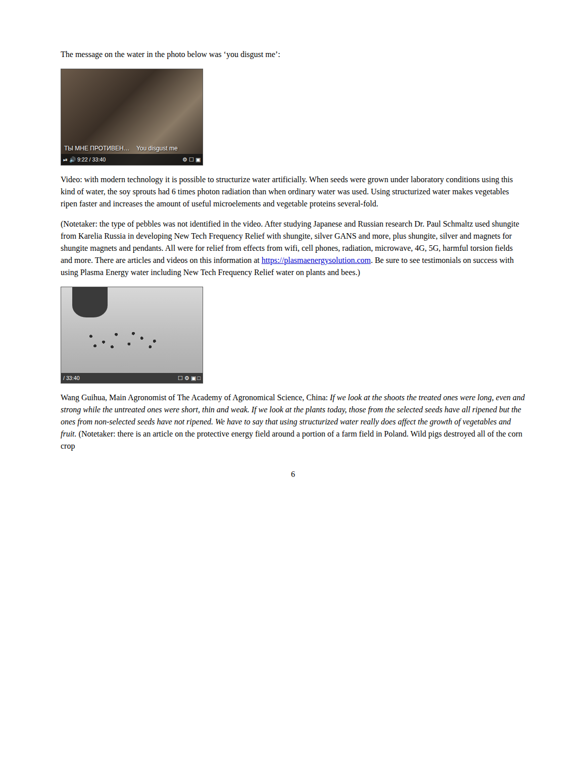The message on the water in the photo below was ‘you disgust me’:
ТЫ МНЕ ПРОТИВЕН… You disgust me
⏯ 🔊 9:22 / 33:40⚙ ☐ ▣
Video: with modern technology it is possible to structurize water artificially. When seeds were grown under laboratory conditions using this kind of water, the soy sprouts had 6 times photon radiation than when ordinary water was used. Using structurized water makes vegetables ripen faster and increases the amount of useful microelements and vegetable proteins several-fold.
(Notetaker: the type of pebbles was not identified in the video. After studying Japanese and Russian research Dr. Paul Schmaltz used shungite from Karelia Russia in developing New Tech Frequency Relief with shungite, silver GANS and more, plus shungite, silver and magnets for shungite magnets and pendants. All were for relief from effects from wifi, cell phones, radiation, microwave, 4G, 5G, harmful torsion fields and more. There are articles and videos on this information at https://plasmaenergysolution.com. Be sure to see testimonials on success with using Plasma Energy water including New Tech Frequency Relief water on plants and bees.)
/ 33:40☐ ⚙ ▣ □
Wang Guihua, Main Agronomist of The Academy of Agronomical Science, China: If we look at the shoots the treated ones were long, even and strong while the untreated ones were short, thin and weak. If we look at the plants today, those from the selected seeds have all ripened but the ones from non-selected seeds have not ripened. We have to say that using structurized water really does affect the growth of vegetables and fruit. (Notetaker: there is an article on the protective energy field around a portion of a farm field in Poland. Wild pigs destroyed all of the corn crop
6